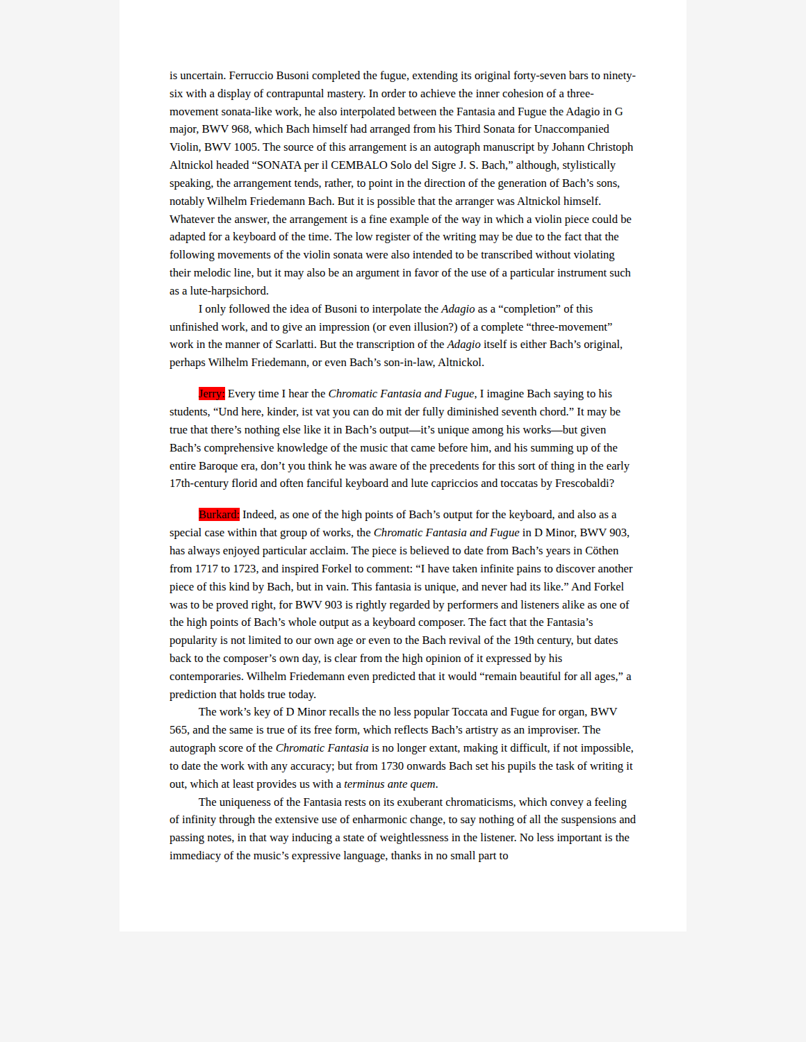is uncertain. Ferruccio Busoni completed the fugue, extending its original forty-seven bars to ninety-six with a display of contrapuntal mastery. In order to achieve the inner cohesion of a three-movement sonata-like work, he also interpolated between the Fantasia and Fugue the Adagio in G major, BWV 968, which Bach himself had arranged from his Third Sonata for Unaccompanied Violin, BWV 1005. The source of this arrangement is an autograph manuscript by Johann Christoph Altnickol headed “SONATA per il CEMBALO Solo del Sigre J. S. Bach,” although, stylistically speaking, the arrangement tends, rather, to point in the direction of the generation of Bach’s sons, notably Wilhelm Friedemann Bach. But it is possible that the arranger was Altnickol himself. Whatever the answer, the arrangement is a fine example of the way in which a violin piece could be adapted for a keyboard of the time. The low register of the writing may be due to the fact that the following movements of the violin sonata were also intended to be transcribed without violating their melodic line, but it may also be an argument in favor of the use of a particular instrument such as a lute-harpsichord.
I only followed the idea of Busoni to interpolate the Adagio as a “completion” of this unfinished work, and to give an impression (or even illusion?) of a complete “three-movement” work in the manner of Scarlatti. But the transcription of the Adagio itself is either Bach’s original, perhaps Wilhelm Friedemann, or even Bach’s son-in-law, Altnickol.
Jerry: Every time I hear the Chromatic Fantasia and Fugue, I imagine Bach saying to his students, “Und here, kinder, ist vat you can do mit der fully diminished seventh chord.” It may be true that there’s nothing else like it in Bach’s output—it’s unique among his works—but given Bach’s comprehensive knowledge of the music that came before him, and his summing up of the entire Baroque era, don’t you think he was aware of the precedents for this sort of thing in the early 17th-century florid and often fanciful keyboard and lute capriccios and toccatas by Frescobaldi?
Burkard: Indeed, as one of the high points of Bach’s output for the keyboard, and also as a special case within that group of works, the Chromatic Fantasia and Fugue in D Minor, BWV 903, has always enjoyed particular acclaim. The piece is believed to date from Bach’s years in Cöthen from 1717 to 1723, and inspired Forkel to comment: “I have taken infinite pains to discover another piece of this kind by Bach, but in vain. This fantasia is unique, and never had its like.” And Forkel was to be proved right, for BWV 903 is rightly regarded by performers and listeners alike as one of the high points of Bach’s whole output as a keyboard composer. The fact that the Fantasia’s popularity is not limited to our own age or even to the Bach revival of the 19th century, but dates back to the composer’s own day, is clear from the high opinion of it expressed by his contemporaries. Wilhelm Friedemann even predicted that it would “remain beautiful for all ages,” a prediction that holds true today.
The work’s key of D Minor recalls the no less popular Toccata and Fugue for organ, BWV 565, and the same is true of its free form, which reflects Bach’s artistry as an improviser. The autograph score of the Chromatic Fantasia is no longer extant, making it difficult, if not impossible, to date the work with any accuracy; but from 1730 onwards Bach set his pupils the task of writing it out, which at least provides us with a terminus ante quem.
The uniqueness of the Fantasia rests on its exuberant chromaticisms, which convey a feeling of infinity through the extensive use of enharmonic change, to say nothing of all the suspensions and passing notes, in that way inducing a state of weightlessness in the listener. No less important is the immediacy of the music’s expressive language, thanks in no small part to